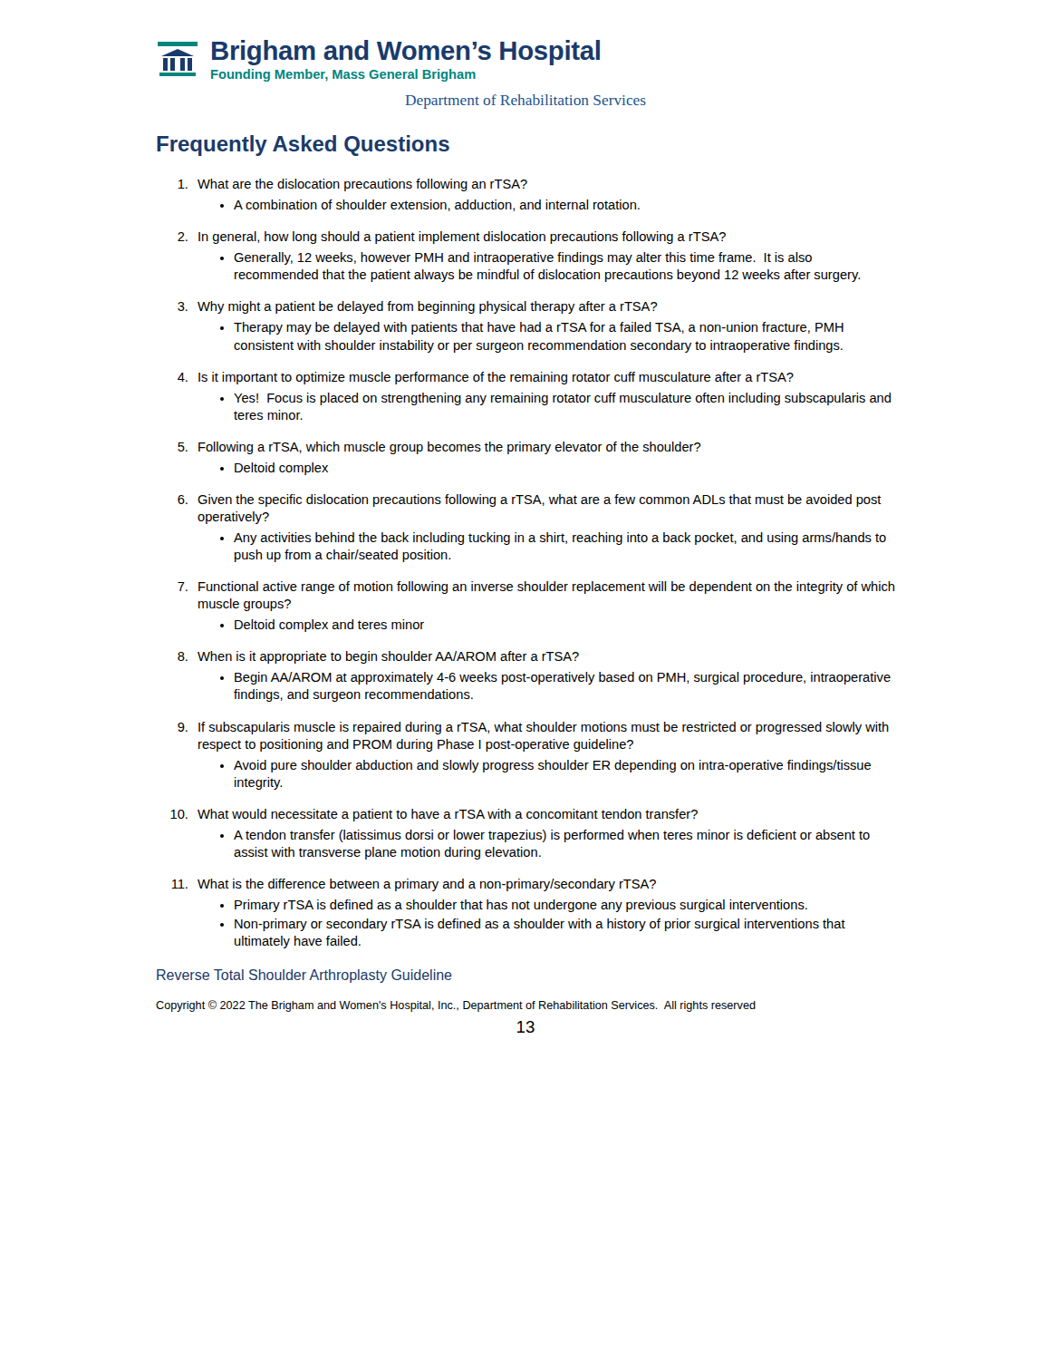Brigham and Women’s Hospital
Founding Member, Mass General Brigham
Department of Rehabilitation Services
Frequently Asked Questions
What are the dislocation precautions following an rTSA?
A combination of shoulder extension, adduction, and internal rotation.
In general, how long should a patient implement dislocation precautions following a rTSA?
Generally, 12 weeks, however PMH and intraoperative findings may alter this time frame. It is also recommended that the patient always be mindful of dislocation precautions beyond 12 weeks after surgery.
Why might a patient be delayed from beginning physical therapy after a rTSA?
Therapy may be delayed with patients that have had a rTSA for a failed TSA, a non-union fracture, PMH consistent with shoulder instability or per surgeon recommendation secondary to intraoperative findings.
Is it important to optimize muscle performance of the remaining rotator cuff musculature after a rTSA?
Yes! Focus is placed on strengthening any remaining rotator cuff musculature often including subscapularis and teres minor.
Following a rTSA, which muscle group becomes the primary elevator of the shoulder?
Deltoid complex
Given the specific dislocation precautions following a rTSA, what are a few common ADLs that must be avoided post operatively?
Any activities behind the back including tucking in a shirt, reaching into a back pocket, and using arms/hands to push up from a chair/seated position.
Functional active range of motion following an inverse shoulder replacement will be dependent on the integrity of which muscle groups?
Deltoid complex and teres minor
When is it appropriate to begin shoulder AA/AROM after a rTSA?
Begin AA/AROM at approximately 4-6 weeks post-operatively based on PMH, surgical procedure, intraoperative findings, and surgeon recommendations.
If subscapularis muscle is repaired during a rTSA, what shoulder motions must be restricted or progressed slowly with respect to positioning and PROM during Phase I post-operative guideline?
Avoid pure shoulder abduction and slowly progress shoulder ER depending on intra-operative findings/tissue integrity.
What would necessitate a patient to have a rTSA with a concomitant tendon transfer?
A tendon transfer (latissimus dorsi or lower trapezius) is performed when teres minor is deficient or absent to assist with transverse plane motion during elevation.
What is the difference between a primary and a non-primary/secondary rTSA?
Primary rTSA is defined as a shoulder that has not undergone any previous surgical interventions.
Non-primary or secondary rTSA is defined as a shoulder with a history of prior surgical interventions that ultimately have failed.
Reverse Total Shoulder Arthroplasty Guideline
Copyright © 2022 The Brigham and Women's Hospital, Inc., Department of Rehabilitation Services. All rights reserved
13